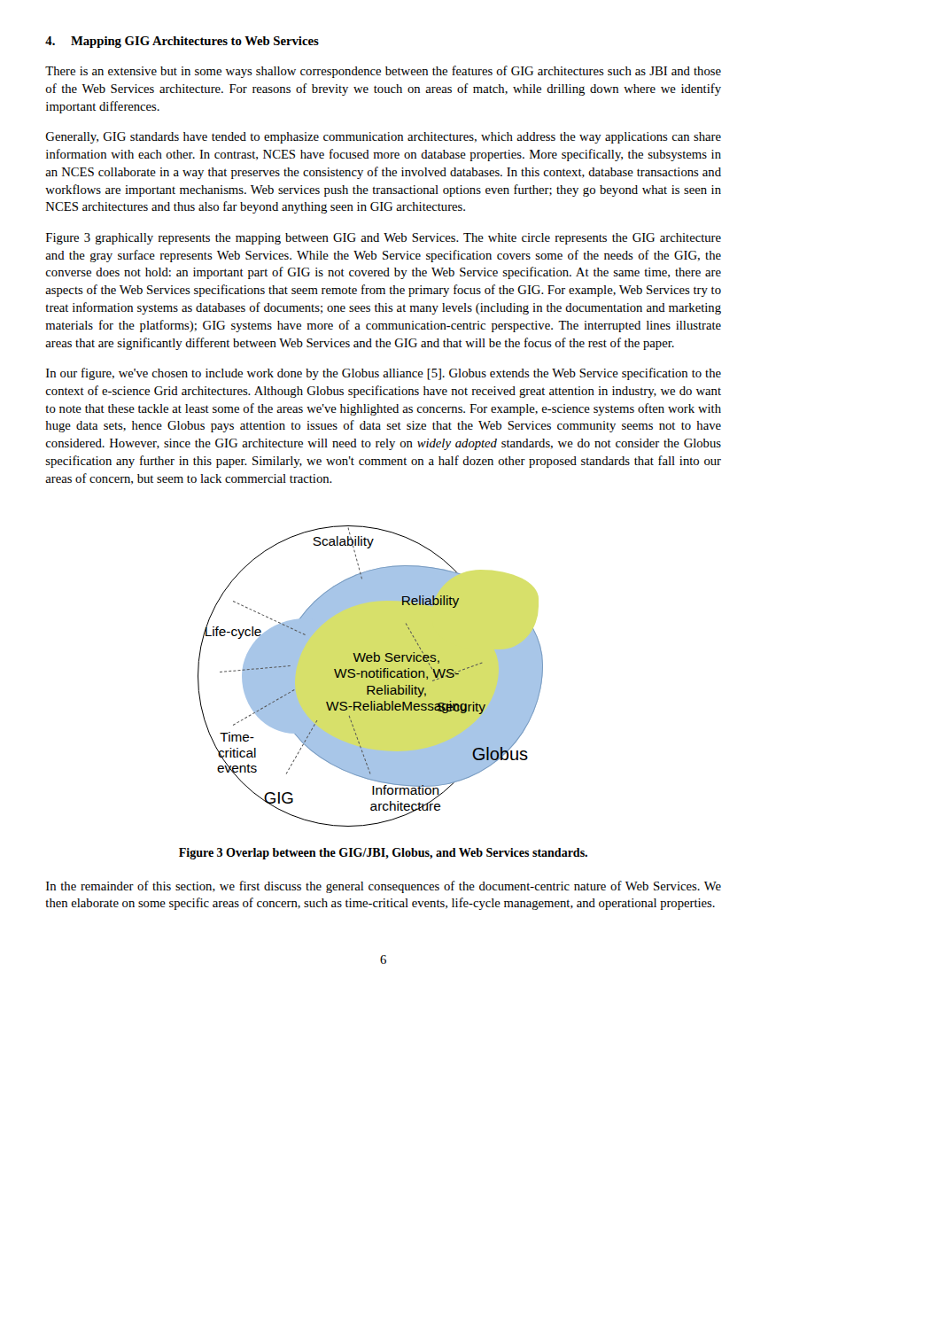4. Mapping GIG Architectures to Web Services
There is an extensive but in some ways shallow correspondence between the features of GIG architectures such as JBI and those of the Web Services architecture. For reasons of brevity we touch on areas of match, while drilling down where we identify important differences.
Generally, GIG standards have tended to emphasize communication architectures, which address the way applications can share information with each other. In contrast, NCES have focused more on database properties. More specifically, the subsystems in an NCES collaborate in a way that preserves the consistency of the involved databases. In this context, database transactions and workflows are important mechanisms. Web services push the transactional options even further; they go beyond what is seen in NCES architectures and thus also far beyond anything seen in GIG architectures.
Figure 3 graphically represents the mapping between GIG and Web Services. The white circle represents the GIG architecture and the gray surface represents Web Services. While the Web Service specification covers some of the needs of the GIG, the converse does not hold: an important part of GIG is not covered by the Web Service specification. At the same time, there are aspects of the Web Services specifications that seem remote from the primary focus of the GIG. For example, Web Services try to treat information systems as databases of documents; one sees this at many levels (including in the documentation and marketing materials for the platforms); GIG systems have more of a communication-centric perspective. The interrupted lines illustrate areas that are significantly different between Web Services and the GIG and that will be the focus of the rest of the paper.
In our figure, we've chosen to include work done by the Globus alliance [5]. Globus extends the Web Service specification to the context of e-science Grid architectures. Although Globus specifications have not received great attention in industry, we do want to note that these tackle at least some of the areas we've highlighted as concerns. For example, e-science systems often work with huge data sets, hence Globus pays attention to issues of data set size that the Web Services community seems not to have considered. However, since the GIG architecture will need to rely on widely adopted standards, we do not consider the Globus specification any further in this paper. Similarly, we won't comment on a half dozen other proposed standards that fall into our areas of concern, but seem to lack commercial traction.
Scalability Life-cycle Time-
critical
events GIG Information
architecture Reliability Security Globus Web Services,
WS-notification, WS-
Reliability,
WS-ReliableMessaging
Figure 3 Overlap between the GIG/JBI, Globus, and Web Services standards.
In the remainder of this section, we first discuss the general consequences of the document-centric nature of Web Services. We then elaborate on some specific areas of concern, such as time-critical events, life-cycle management, and operational properties.
6